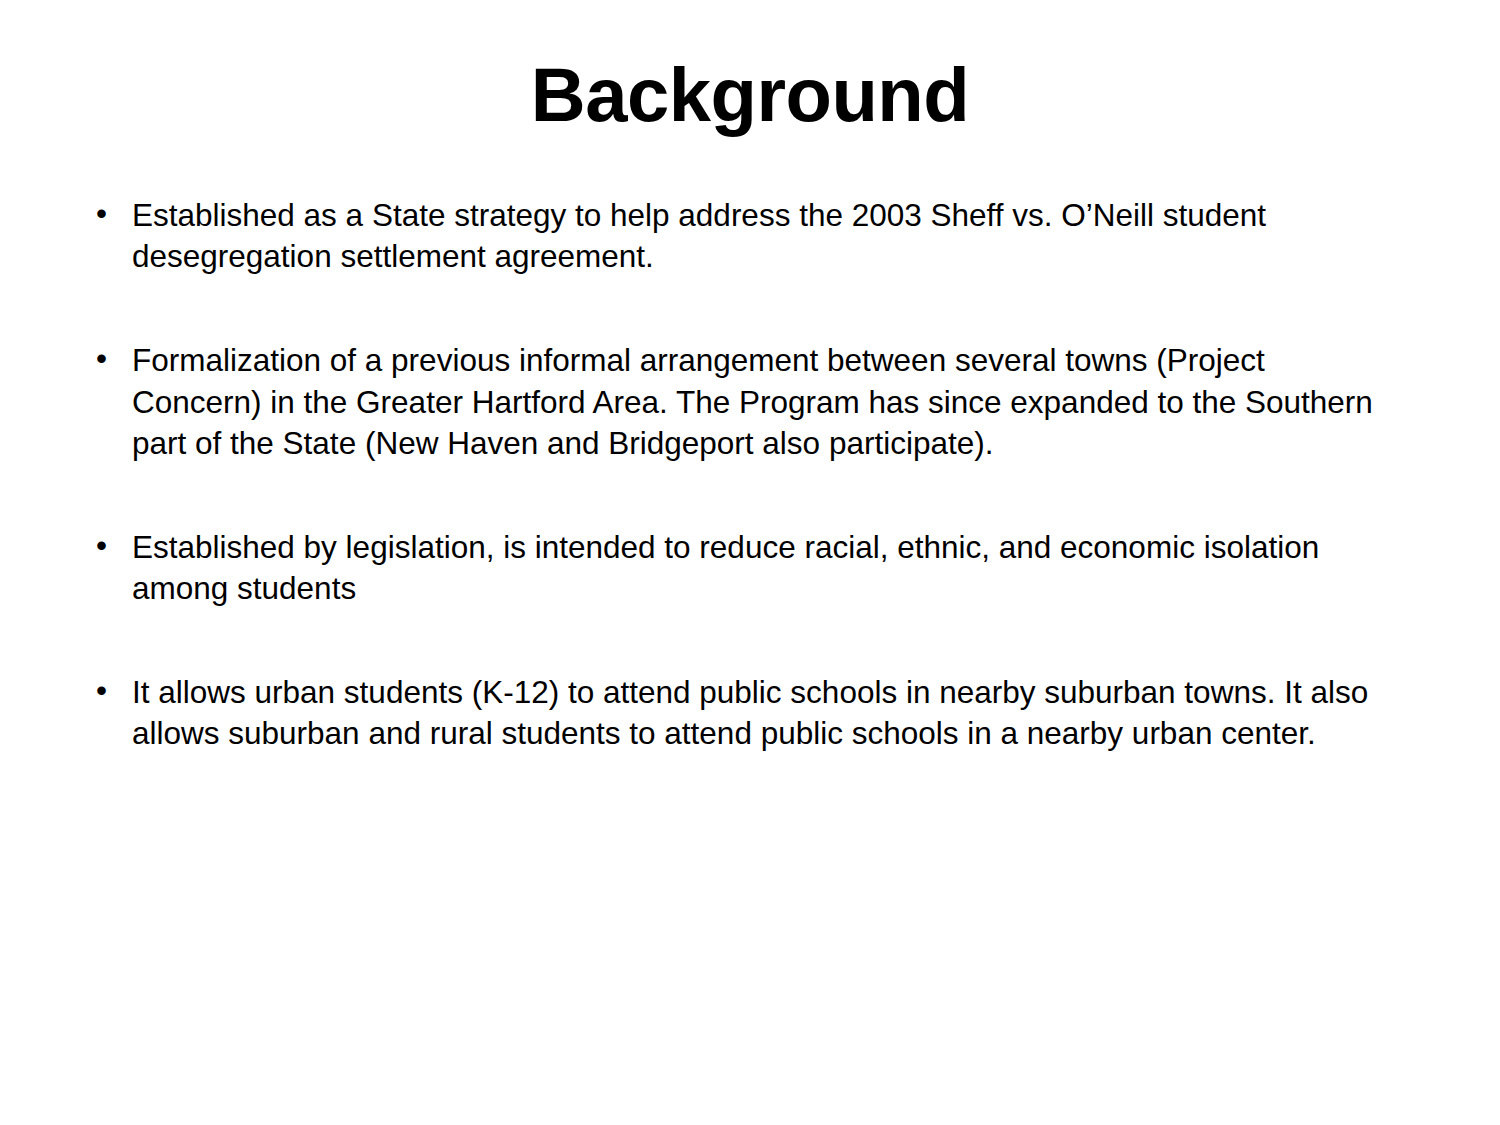Background
Established as a State strategy to help address the 2003 Sheff vs. O’Neill student desegregation settlement agreement.
Formalization of a previous informal arrangement between several towns (Project Concern) in the Greater Hartford Area. The Program has since expanded to the Southern part of the State (New Haven and Bridgeport also participate).
Established by legislation, is intended to reduce racial, ethnic, and economic isolation among students
It allows urban students (K-12) to attend public schools in nearby suburban towns. It also allows suburban and rural students to attend public schools in a nearby urban center.